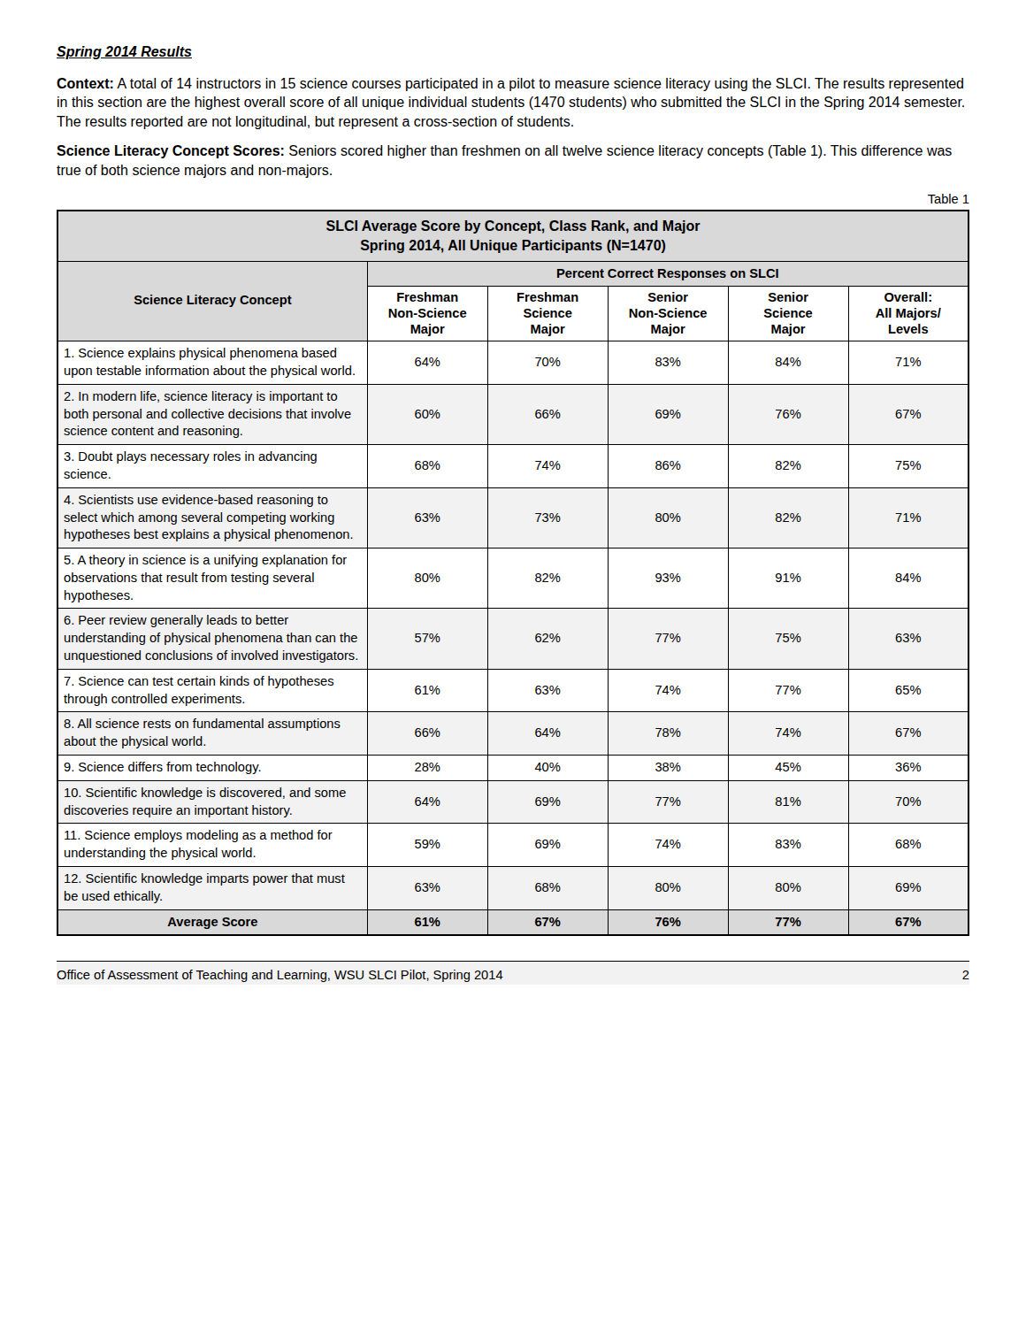Spring 2014 Results
Context: A total of 14 instructors in 15 science courses participated in a pilot to measure science literacy using the SLCI. The results represented in this section are the highest overall score of all unique individual students (1470 students) who submitted the SLCI in the Spring 2014 semester. The results reported are not longitudinal, but represent a cross-section of students.
Science Literacy Concept Scores: Seniors scored higher than freshmen on all twelve science literacy concepts (Table 1). This difference was true of both science majors and non-majors.
Table 1
| SLCI Average Score by Concept, Class Rank, and Major Spring 2014, All Unique Participants (N=1470) |
| --- |
| Science Literacy Concept | Percent Correct Responses on SLCI |
| Freshman Non-Science Major | Freshman Science Major | Senior Non-Science Major | Senior Science Major | Overall: All Majors/ Levels |
| 1. Science explains physical phenomena based upon testable information about the physical world. | 64% | 70% | 83% | 84% | 71% |
| 2. In modern life, science literacy is important to both personal and collective decisions that involve science content and reasoning. | 60% | 66% | 69% | 76% | 67% |
| 3. Doubt plays necessary roles in advancing science. | 68% | 74% | 86% | 82% | 75% |
| 4. Scientists use evidence-based reasoning to select which among several competing working hypotheses best explains a physical phenomenon. | 63% | 73% | 80% | 82% | 71% |
| 5. A theory in science is a unifying explanation for observations that result from testing several hypotheses. | 80% | 82% | 93% | 91% | 84% |
| 6. Peer review generally leads to better understanding of physical phenomena than can the unquestioned conclusions of involved investigators. | 57% | 62% | 77% | 75% | 63% |
| 7. Science can test certain kinds of hypotheses through controlled experiments. | 61% | 63% | 74% | 77% | 65% |
| 8. All science rests on fundamental assumptions about the physical world. | 66% | 64% | 78% | 74% | 67% |
| 9. Science differs from technology. | 28% | 40% | 38% | 45% | 36% |
| 10. Scientific knowledge is discovered, and some discoveries require an important history. | 64% | 69% | 77% | 81% | 70% |
| 11. Science employs modeling as a method for understanding the physical world. | 59% | 69% | 74% | 83% | 68% |
| 12. Scientific knowledge imparts power that must be used ethically. | 63% | 68% | 80% | 80% | 69% |
| Average Score | 61% | 67% | 76% | 77% | 67% |
Office of Assessment of Teaching and Learning, WSU SLCI Pilot, Spring 2014 2